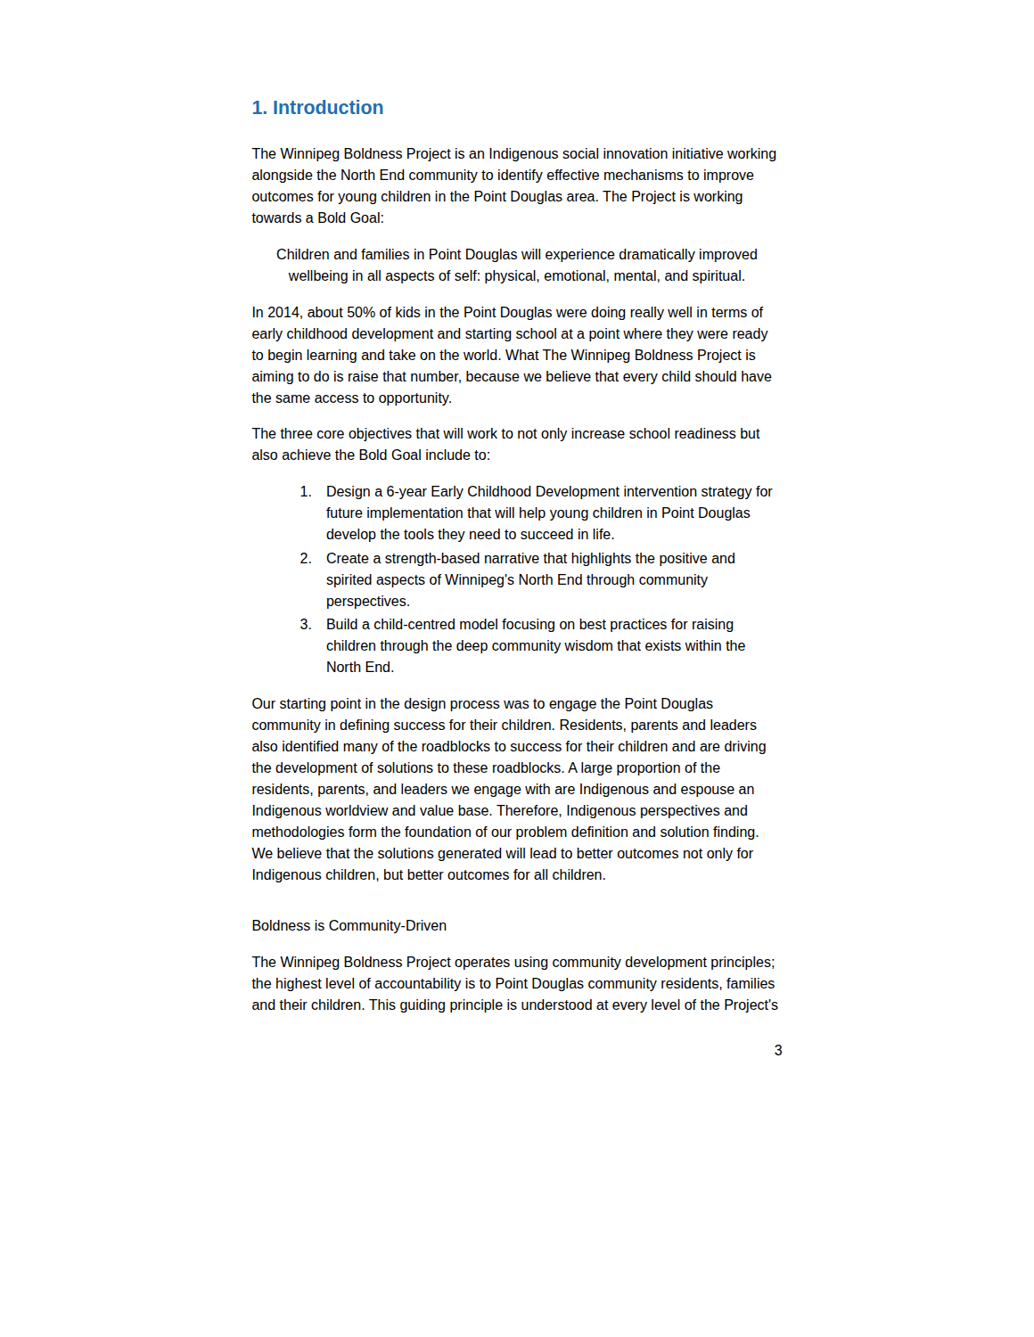1. Introduction
The Winnipeg Boldness Project is an Indigenous social innovation initiative working alongside the North End community to identify effective mechanisms to improve outcomes for young children in the Point Douglas area. The Project is working towards a Bold Goal:
Children and families in Point Douglas will experience dramatically improved wellbeing in all aspects of self: physical, emotional, mental, and spiritual.
In 2014, about 50% of kids in the Point Douglas were doing really well in terms of early childhood development and starting school at a point where they were ready to begin learning and take on the world. What The Winnipeg Boldness Project is aiming to do is raise that number, because we believe that every child should have the same access to opportunity.
The three core objectives that will work to not only increase school readiness but also achieve the Bold Goal include to:
Design a 6-year Early Childhood Development intervention strategy for future implementation that will help young children in Point Douglas develop the tools they need to succeed in life.
Create a strength-based narrative that highlights the positive and spirited aspects of Winnipeg's North End through community perspectives.
Build a child-centred model focusing on best practices for raising children through the deep community wisdom that exists within the North End.
Our starting point in the design process was to engage the Point Douglas community in defining success for their children. Residents, parents and leaders also identified many of the roadblocks to success for their children and are driving the development of solutions to these roadblocks. A large proportion of the residents, parents, and leaders we engage with are Indigenous and espouse an Indigenous worldview and value base. Therefore, Indigenous perspectives and methodologies form the foundation of our problem definition and solution finding. We believe that the solutions generated will lead to better outcomes not only for Indigenous children, but better outcomes for all children.
Boldness is Community-Driven
The Winnipeg Boldness Project operates using community development principles; the highest level of accountability is to Point Douglas community residents, families and their children. This guiding principle is understood at every level of the Project's
3